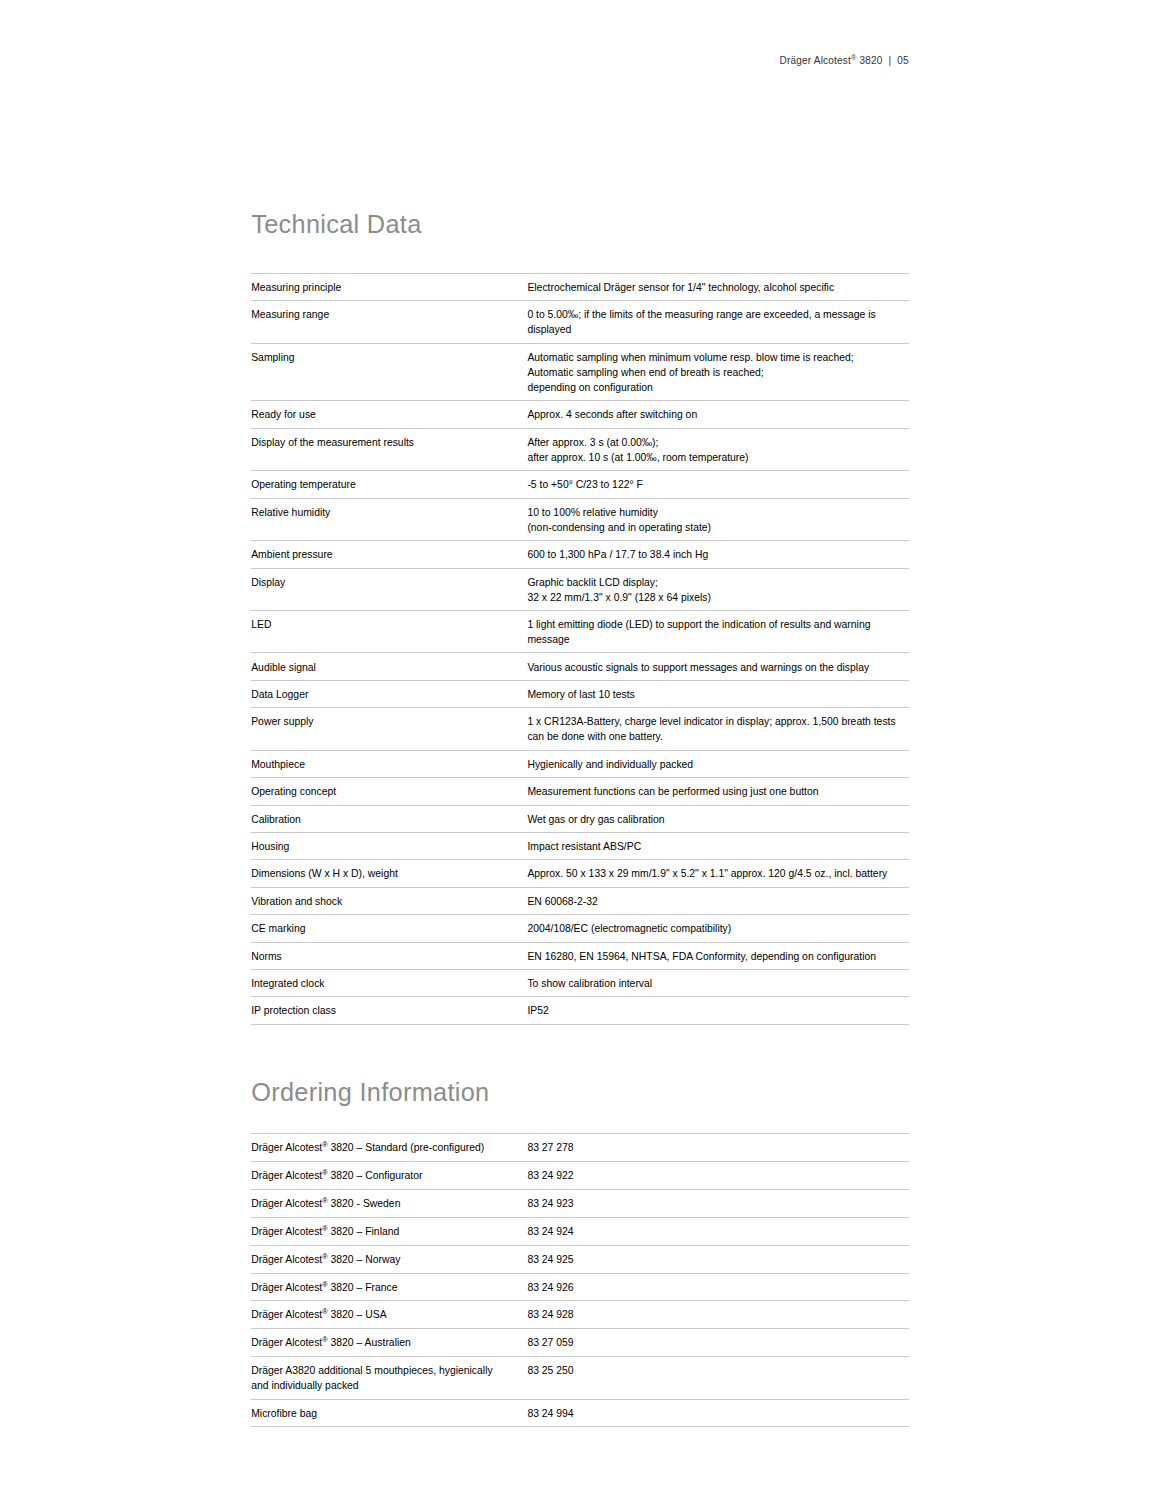Dräger Alcotest® 3820 | 05
Technical Data
| Measuring principle | Electrochemical Dräger sensor for 1/4" technology, alcohol specific |
| Measuring range | 0 to 5.00‰; if the limits of the measuring range are exceeded, a message is displayed |
| Sampling | Automatic sampling when minimum volume resp. blow time is reached; Automatic sampling when end of breath is reached; depending on configuration |
| Ready for use | Approx. 4 seconds after switching on |
| Display of the measurement results | After approx. 3 s (at 0.00‰); after approx. 10 s (at 1.00‰, room temperature) |
| Operating temperature | -5 to +50° C/23 to 122° F |
| Relative humidity | 10 to 100% relative humidity (non-condensing and in operating state) |
| Ambient pressure | 600 to 1,300 hPa / 17.7 to 38.4 inch Hg |
| Display | Graphic backlit LCD display; 32 x 22 mm/1.3" x 0.9" (128 x 64 pixels) |
| LED | 1 light emitting diode (LED) to support the indication of results and warning message |
| Audible signal | Various acoustic signals to support messages and warnings on the display |
| Data Logger | Memory of last 10 tests |
| Power supply | 1 x CR123A-Battery, charge level indicator in display; approx. 1,500 breath tests can be done with one battery. |
| Mouthpiece | Hygienically and individually packed |
| Operating concept | Measurement functions can be performed using just one button |
| Calibration | Wet gas or dry gas calibration |
| Housing | Impact resistant ABS/PC |
| Dimensions (W x H x D), weight | Approx. 50 x 133 x 29 mm/1.9" x 5.2" x 1.1" approx. 120 g/4.5 oz., incl. battery |
| Vibration and shock | EN 60068-2-32 |
| CE marking | 2004/108/EC (electromagnetic compatibility) |
| Norms | EN 16280, EN 15964, NHTSA, FDA Conformity, depending on configuration |
| Integrated clock | To show calibration interval |
| IP protection class | IP52 |
Ordering Information
| Dräger Alcotest ® 3820 – Standard (pre-configured) | 83 27 278 |
| Dräger Alcotest ® 3820 – Configurator | 83 24 922 |
| Dräger Alcotest ® 3820 - Sweden | 83 24 923 |
| Dräger Alcotest ® 3820 – Finland | 83 24 924 |
| Dräger Alcotest ® 3820 – Norway | 83 24 925 |
| Dräger Alcotest ® 3820 – France | 83 24 926 |
| Dräger Alcotest ® 3820 – USA | 83 24 928 |
| Dräger Alcotest ® 3820 – Australien | 83 27 059 |
| Dräger A3820 additional 5 mouthpieces, hygienically and individually packed | 83 25 250 |
| Microfibre bag | 83 24 994 |